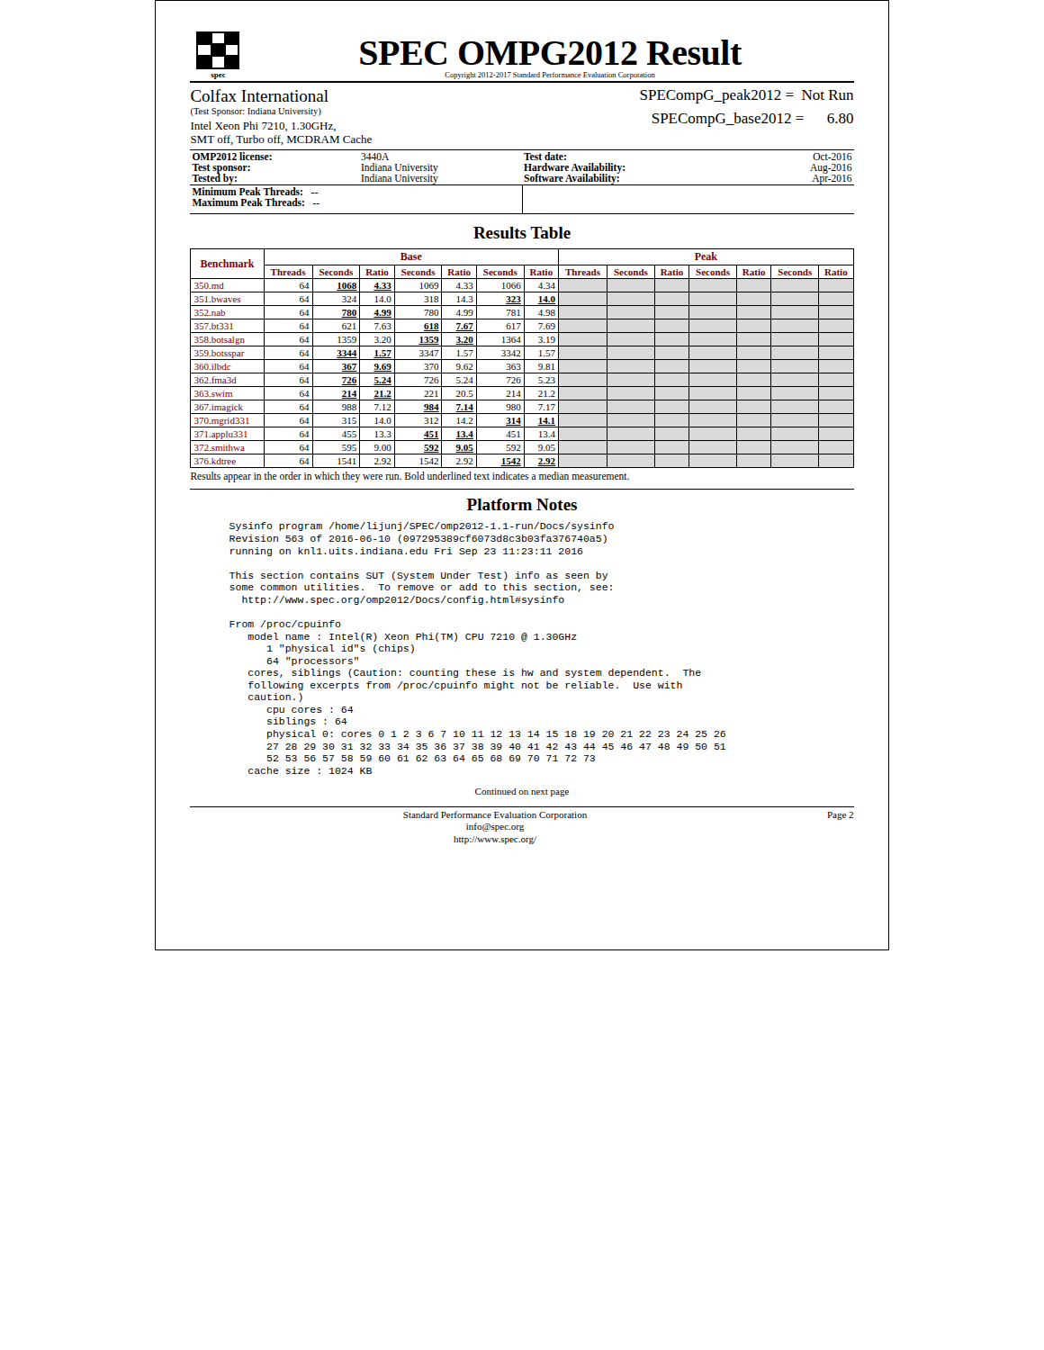spec
SPEC OMPG2012 Result
Copyright 2012-2017 Standard Performance Evaluation Corporation
Colfax International
(Test Sponsor: Indiana University)
Intel Xeon Phi 7210, 1.30GHz,
SMT off, Turbo off, MCDRAM Cache
SPECompG_peak2012 = Not Run
SPECompG_base2012 = 6.80
| OMP2012 license: | 3440A |
| Test sponsor: | Indiana University |
| Tested by: | Indiana University |
| Test date: | Oct-2016 |
| Hardware Availability: | Aug-2016 |
| Software Availability: | Apr-2016 |
Minimum Peak Threads: --
Maximum Peak Threads: --
Results Table
| Benchmark | Base | Peak |
| --- | --- | --- |
| Threads | Seconds | Ratio | Seconds | Ratio | Seconds | Ratio | Threads | Seconds | Ratio | Seconds | Ratio | Seconds | Ratio |
| 350.md | 64 | 1068 | 4.33 | 1069 | 4.33 | 1066 | 4.34 | | | | | | | |
| 351.bwaves | 64 | 324 | 14.0 | 318 | 14.3 | 323 | 14.0 | | | | | | | |
| 352.nab | 64 | 780 | 4.99 | 780 | 4.99 | 781 | 4.98 | | | | | | | |
| 357.bt331 | 64 | 621 | 7.63 | 618 | 7.67 | 617 | 7.69 | | | | | | | |
| 358.botsalgn | 64 | 1359 | 3.20 | 1359 | 3.20 | 1364 | 3.19 | | | | | | | |
| 359.botsspar | 64 | 3344 | 1.57 | 3347 | 1.57 | 3342 | 1.57 | | | | | | | |
| 360.ilbdc | 64 | 367 | 9.69 | 370 | 9.62 | 363 | 9.81 | | | | | | | |
| 362.fma3d | 64 | 726 | 5.24 | 726 | 5.24 | 726 | 5.23 | | | | | | | |
| 363.swim | 64 | 214 | 21.2 | 221 | 20.5 | 214 | 21.2 | | | | | | | |
| 367.imagick | 64 | 988 | 7.12 | 984 | 7.14 | 980 | 7.17 | | | | | | | |
| 370.mgrid331 | 64 | 315 | 14.0 | 312 | 14.2 | 314 | 14.1 | | | | | | | |
| 371.applu331 | 64 | 455 | 13.3 | 451 | 13.4 | 451 | 13.4 | | | | | | | |
| 372.smithwa | 64 | 595 | 9.00 | 592 | 9.05 | 592 | 9.05 | | | | | | | |
| 376.kdtree | 64 | 1541 | 2.92 | 1542 | 2.92 | 1542 | 2.92 | | | | | | | |
Results appear in the order in which they were run. Bold underlined text indicates a median measurement.
Platform Notes
Sysinfo program /home/lijunj/SPEC/omp2012-1.1-run/Docs/sysinfo
Revision 563 of 2016-06-10 (097295389cf6073d8c3b03fa376740a5)
running on knl1.uits.indiana.edu Fri Sep 23 11:23:11 2016

This section contains SUT (System Under Test) info as seen by
some common utilities.  To remove or add to this section, see:
  http://www.spec.org/omp2012/Docs/config.html#sysinfo

From /proc/cpuinfo
   model name : Intel(R) Xeon Phi(TM) CPU 7210 @ 1.30GHz
      1 "physical id"s (chips)
      64 "processors"
   cores, siblings (Caution: counting these is hw and system dependent.  The
   following excerpts from /proc/cpuinfo might not be reliable.  Use with
   caution.)
      cpu cores : 64
      siblings : 64
      physical 0: cores 0 1 2 3 6 7 10 11 12 13 14 15 18 19 20 21 22 23 24 25 26
      27 28 29 30 31 32 33 34 35 36 37 38 39 40 41 42 43 44 45 46 47 48 49 50 51
      52 53 56 57 58 59 60 61 62 63 64 65 68 69 70 71 72 73
   cache size : 1024 KB
Continued on next page
Standard Performance Evaluation Corporation
info@spec.org
http://www.spec.org/
Page 2